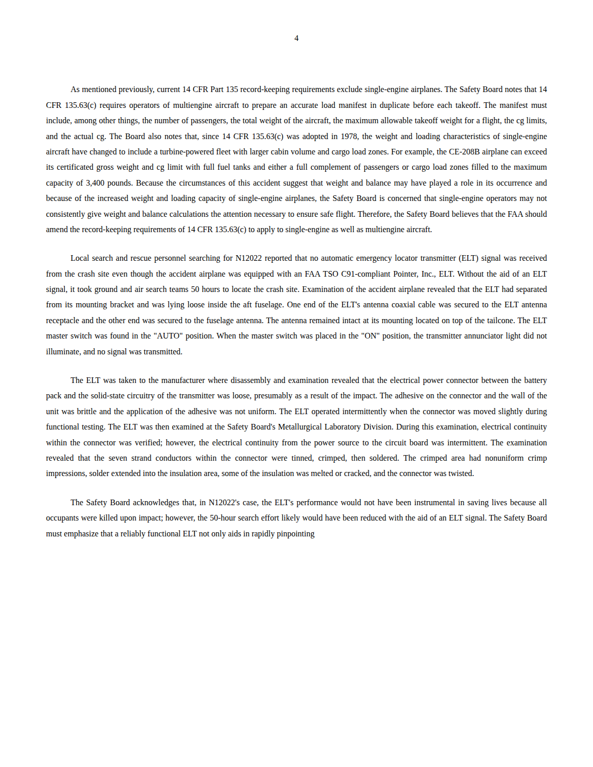4
As mentioned previously, current 14 CFR Part 135 record-keeping requirements exclude single-engine airplanes. The Safety Board notes that 14 CFR 135.63(c) requires operators of multiengine aircraft to prepare an accurate load manifest in duplicate before each takeoff. The manifest must include, among other things, the number of passengers, the total weight of the aircraft, the maximum allowable takeoff weight for a flight, the cg limits, and the actual cg. The Board also notes that, since 14 CFR 135.63(c) was adopted in 1978, the weight and loading characteristics of single-engine aircraft have changed to include a turbine-powered fleet with larger cabin volume and cargo load zones. For example, the CE-208B airplane can exceed its certificated gross weight and cg limit with full fuel tanks and either a full complement of passengers or cargo load zones filled to the maximum capacity of 3,400 pounds. Because the circumstances of this accident suggest that weight and balance may have played a role in its occurrence and because of the increased weight and loading capacity of single-engine airplanes, the Safety Board is concerned that single-engine operators may not consistently give weight and balance calculations the attention necessary to ensure safe flight. Therefore, the Safety Board believes that the FAA should amend the record-keeping requirements of 14 CFR 135.63(c) to apply to single-engine as well as multiengine aircraft.
Local search and rescue personnel searching for N12022 reported that no automatic emergency locator transmitter (ELT) signal was received from the crash site even though the accident airplane was equipped with an FAA TSO C91-compliant Pointer, Inc., ELT. Without the aid of an ELT signal, it took ground and air search teams 50 hours to locate the crash site. Examination of the accident airplane revealed that the ELT had separated from its mounting bracket and was lying loose inside the aft fuselage. One end of the ELT's antenna coaxial cable was secured to the ELT antenna receptacle and the other end was secured to the fuselage antenna. The antenna remained intact at its mounting located on top of the tailcone. The ELT master switch was found in the "AUTO" position. When the master switch was placed in the "ON" position, the transmitter annunciator light did not illuminate, and no signal was transmitted.
The ELT was taken to the manufacturer where disassembly and examination revealed that the electrical power connector between the battery pack and the solid-state circuitry of the transmitter was loose, presumably as a result of the impact. The adhesive on the connector and the wall of the unit was brittle and the application of the adhesive was not uniform. The ELT operated intermittently when the connector was moved slightly during functional testing. The ELT was then examined at the Safety Board's Metallurgical Laboratory Division. During this examination, electrical continuity within the connector was verified; however, the electrical continuity from the power source to the circuit board was intermittent. The examination revealed that the seven strand conductors within the connector were tinned, crimped, then soldered. The crimped area had nonuniform crimp impressions, solder extended into the insulation area, some of the insulation was melted or cracked, and the connector was twisted.
The Safety Board acknowledges that, in N12022's case, the ELT's performance would not have been instrumental in saving lives because all occupants were killed upon impact; however, the 50-hour search effort likely would have been reduced with the aid of an ELT signal. The Safety Board must emphasize that a reliably functional ELT not only aids in rapidly pinpointing